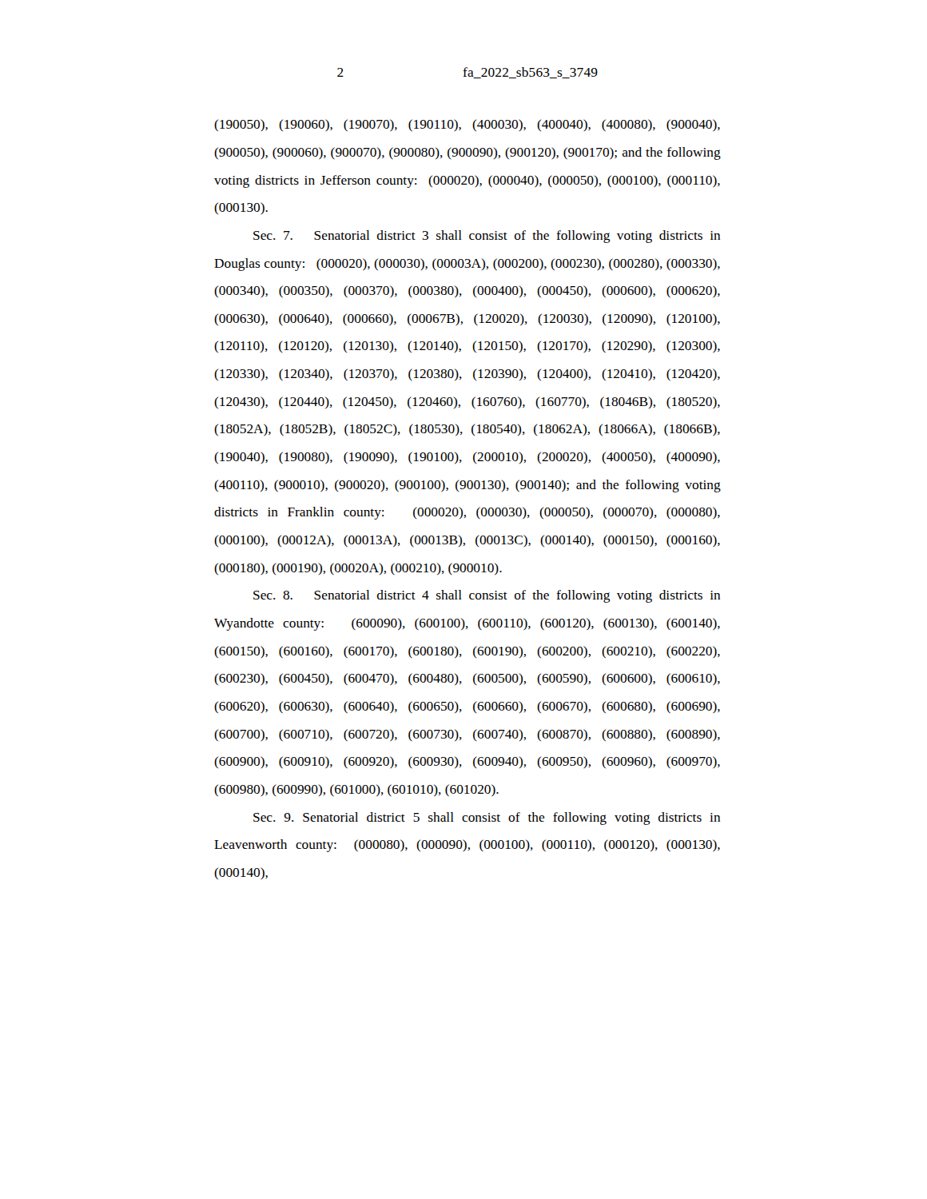2 fa_2022_sb563_s_3749
(190050), (190060), (190070), (190110), (400030), (400040), (400080), (900040), (900050), (900060), (900070), (900080), (900090), (900120), (900170); and the following voting districts in Jefferson county: (000020), (000040), (000050), (000100), (000110), (000130).
Sec. 7. Senatorial district 3 shall consist of the following voting districts in Douglas county: (000020), (000030), (00003A), (000200), (000230), (000280), (000330), (000340), (000350), (000370), (000380), (000400), (000450), (000600), (000620), (000630), (000640), (000660), (00067B), (120020), (120030), (120090), (120100), (120110), (120120), (120130), (120140), (120150), (120170), (120290), (120300), (120330), (120340), (120370), (120380), (120390), (120400), (120410), (120420), (120430), (120440), (120450), (120460), (160760), (160770), (18046B), (180520), (18052A), (18052B), (18052C), (180530), (180540), (18062A), (18066A), (18066B), (190040), (190080), (190090), (190100), (200010), (200020), (400050), (400090), (400110), (900010), (900020), (900100), (900130), (900140); and the following voting districts in Franklin county: (000020), (000030), (000050), (000070), (000080), (000100), (00012A), (00013A), (00013B), (00013C), (000140), (000150), (000160), (000180), (000190), (00020A), (000210), (900010).
Sec. 8. Senatorial district 4 shall consist of the following voting districts in Wyandotte county: (600090), (600100), (600110), (600120), (600130), (600140), (600150), (600160), (600170), (600180), (600190), (600200), (600210), (600220), (600230), (600450), (600470), (600480), (600500), (600590), (600600), (600610), (600620), (600630), (600640), (600650), (600660), (600670), (600680), (600690), (600700), (600710), (600720), (600730), (600740), (600870), (600880), (600890), (600900), (600910), (600920), (600930), (600940), (600950), (600960), (600970), (600980), (600990), (601000), (601010), (601020).
Sec. 9. Senatorial district 5 shall consist of the following voting districts in Leavenworth county: (000080), (000090), (000100), (000110), (000120), (000130), (000140),